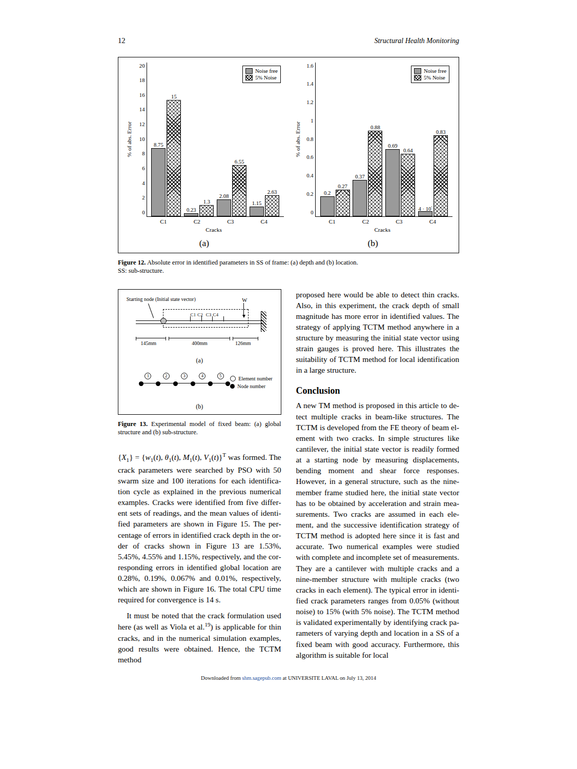12
Structural Health Monitoring
% of abs. Error
20181614121086420
Noise free
5% Noise
8.75
15
0.23
1.3
2.08
6.55
1.15
2.63
C1 C2 C3 C4
Cracks
(a)
% of abs. Error
1.61.41.210.80.60.40.20
Noise free
5% Noise
0.2
0.27
0.37
0.88
0.69
0.64
4 · 10-
0.83
C1 C2 C3 C4
Cracks
(b)
Figure 12. Absolute error in identified parameters in SS of frame: (a) depth and (b) location. SS: sub-structure.
Starting node (Initial state vector)
W
C1 C2 C3 C4
145mm
400mm
126mm
(a)
12345
Element number
Node number
(b)
Figure 13. Experimental model of fixed beam: (a) global structure and (b) sub-structure.
{X1} = {w1(t), θ1(t), M1(t), V1(t)}T was formed. The crack parameters were searched by PSO with 50 swarm size and 100 iterations for each identification cycle as explained in the previous numerical examples. Cracks were identified from five different sets of readings, and the mean values of identified parameters are shown in Figure 15. The percentage of errors in identified crack depth in the order of cracks shown in Figure 13 are 1.53%, 5.45%, 4.55% and 1.15%, respectively, and the corresponding errors in identified global location are 0.28%, 0.19%, 0.067% and 0.01%, respectively, which are shown in Figure 16. The total CPU time required for convergence is 14 s.
It must be noted that the crack formulation used here (as well as Viola et al.19) is applicable for thin cracks, and in the numerical simulation examples, good results were obtained. Hence, the TCTM method
proposed here would be able to detect thin cracks. Also, in this experiment, the crack depth of small magnitude has more error in identified values. The strategy of applying TCTM method anywhere in a structure by measuring the initial state vector using strain gauges is proved here. This illustrates the suitability of TCTM method for local identification in a large structure.
Conclusion
A new TM method is proposed in this article to detect multiple cracks in beam-like structures. The TCTM is developed from the FE theory of beam element with two cracks. In simple structures like cantilever, the initial state vector is readily formed at a starting node by measuring displacements, bending moment and shear force responses. However, in a general structure, such as the nine-member frame studied here, the initial state vector has to be obtained by acceleration and strain measurements. Two cracks are assumed in each element, and the successive identification strategy of TCTM method is adopted here since it is fast and accurate. Two numerical examples were studied with complete and incomplete set of measurements. They are a cantilever with multiple cracks and a nine-member structure with multiple cracks (two cracks in each element). The typical error in identified crack parameters ranges from 0.05% (without noise) to 15% (with 5% noise). The TCTM method is validated experimentally by identifying crack parameters of varying depth and location in a SS of a fixed beam with good accuracy. Furthermore, this algorithm is suitable for local
Downloaded from shm.sagepub.com at UNIVERSITE LAVAL on July 13, 2014